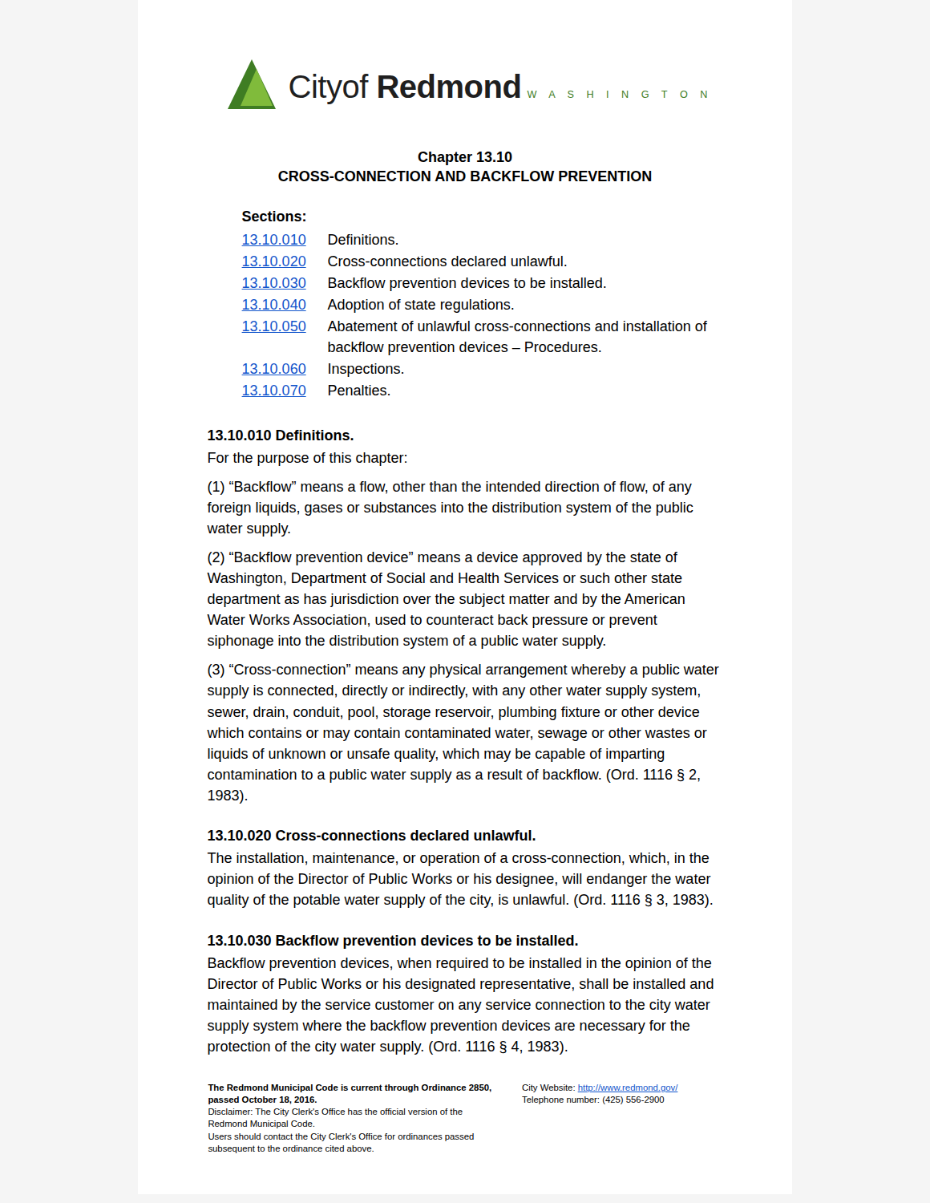City of Redmond W A S H I N G T O N
Chapter 13.10 CROSS-CONNECTION AND BACKFLOW PREVENTION
Sections:
| 13.10.010 | Definitions. |
| 13.10.020 | Cross-connections declared unlawful. |
| 13.10.030 | Backflow prevention devices to be installed. |
| 13.10.040 | Adoption of state regulations. |
| 13.10.050 | Abatement of unlawful cross-connections and installation of backflow prevention devices – Procedures. |
| 13.10.060 | Inspections. |
| 13.10.070 | Penalties. |
13.10.010 Definitions.
For the purpose of this chapter:
(1) “Backflow” means a flow, other than the intended direction of flow, of any foreign liquids, gases or substances into the distribution system of the public water supply.
(2) “Backflow prevention device” means a device approved by the state of Washington, Department of Social and Health Services or such other state department as has jurisdiction over the subject matter and by the American Water Works Association, used to counteract back pressure or prevent siphonage into the distribution system of a public water supply.
(3) “Cross-connection” means any physical arrangement whereby a public water supply is connected, directly or indirectly, with any other water supply system, sewer, drain, conduit, pool, storage reservoir, plumbing fixture or other device which contains or may contain contaminated water, sewage or other wastes or liquids of unknown or unsafe quality, which may be capable of imparting contamination to a public water supply as a result of backflow. (Ord. 1116 § 2, 1983).
13.10.020 Cross-connections declared unlawful.
The installation, maintenance, or operation of a cross-connection, which, in the opinion of the Director of Public Works or his designee, will endanger the water quality of the potable water supply of the city, is unlawful. (Ord. 1116 § 3, 1983).
13.10.030 Backflow prevention devices to be installed.
Backflow prevention devices, when required to be installed in the opinion of the Director of Public Works or his designated representative, shall be installed and maintained by the service customer on any service connection to the city water supply system where the backflow prevention devices are necessary for the protection of the city water supply. (Ord. 1116 § 4, 1983).
| The Redmond Municipal Code is current through Ordinance 2850, passed October 18, 2016. Disclaimer: The City Clerk's Office has the official version of the Redmond Municipal Code. Users should contact the City Clerk's Office for ordinances passed subsequent to the ordinance cited above. | City Website: http://www.redmond.gov/ Telephone number: (425) 556-2900 |